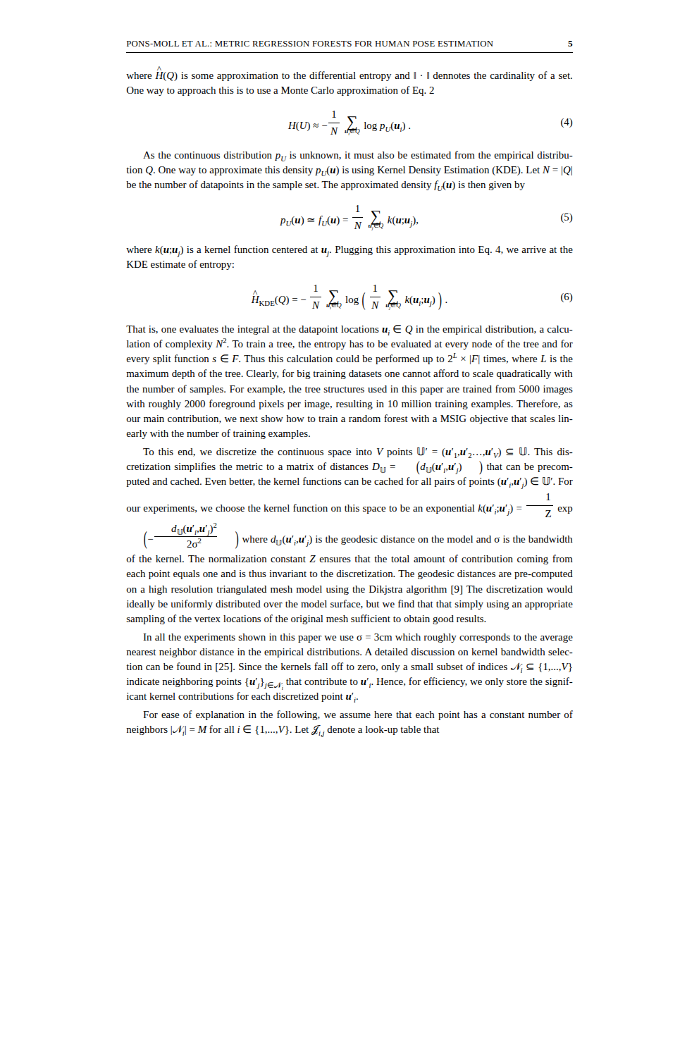PONS-MOLL ET AL.: METRIC REGRESSION FORESTS FOR HUMAN POSE ESTIMATION5
where ^H(Q) is some approximation to the differential entropy and ‖ · ‖ dennotes the cardinality of a set. One way to approach this is to use a Monte Carlo approximation of Eq. 2
H(U) ≈ −1 N ∑ui∈Q log pU(ui) . (4)
As the continuous distribution pU is unknown, it must also be estimated from the empirical distribution Q. One way to approximate this density pU(u) is using Kernel Density Estimation (KDE). Let N = |Q| be the number of datapoints in the sample set. The approximated density fU(u) is then given by
pU(u) ≃ fU(u) = 1 N ∑uj∈Q k(u;uj), (5)
where k(u;uj) is a kernel function centered at uj. Plugging this approximation into Eq. 4, we arrive at the KDE estimate of entropy:
^HKDE(Q) = − 1 N ∑ui∈Q log ( 1 N ∑uj∈Q k(ui;uj) ) . (6)
That is, one evaluates the integral at the datapoint locations ui ∈ Q in the empirical distribution, a calculation of complexity N2. To train a tree, the entropy has to be evaluated at every node of the tree and for every split function s ∈ F. Thus this calculation could be performed up to 2L × |F| times, where L is the maximum depth of the tree. Clearly, for big training datasets one cannot afford to scale quadratically with the number of samples. For example, the tree structures used in this paper are trained from 5000 images with roughly 2000 foreground pixels per image, resulting in 10 million training examples. Therefore, as our main contribution, we next show how to train a random forest with a MSIG objective that scales linearly with the number of training examples.
To this end, we discretize the continuous space into V points 𝕌′ = (u′1,u′2…,u′V) ⊆ 𝕌. This discretization simplifies the metric to a matrix of distances D𝕌 = (d𝕌(u′i,u′j)) that can be precomputed and cached. Even better, the kernel functions can be cached for all pairs of points (u′i,u′j) ∈ 𝕌′. For our experiments, we choose the kernel function on this space to be an exponential k(u′i;u′j) = 1 Z exp (−d𝕌(u′i,u′j)22σ2) where d𝕌(u′i,u′j) is the geodesic distance on the model and σ is the bandwidth of the kernel. The normalization constant Z ensures that the total amount of contribution coming from each point equals one and is thus invariant to the discretization. The geodesic distances are pre-computed on a high resolution triangulated mesh model using the Dikjstra algorithm [9] The discretization would ideally be uniformly distributed over the model surface, but we find that that simply using an appropriate sampling of the vertex locations of the original mesh sufficient to obtain good results.
In all the experiments shown in this paper we use σ = 3cm which roughly corresponds to the average nearest neighbor distance in the empirical distributions. A detailed discussion on kernel bandwidth selection can be found in [25]. Since the kernels fall off to zero, only a small subset of indices 𝒩i ⊆ {1,...,V} indicate neighboring points {u′j}j∈𝒩i that contribute to u′i. Hence, for efficiency, we only store the significant kernel contributions for each discretized point u′i.
For ease of explanation in the following, we assume here that each point has a constant number of neighbors |𝒩i| = M for all i ∈ {1,...,V}. Let 𝒥i,j denote a look-up table that